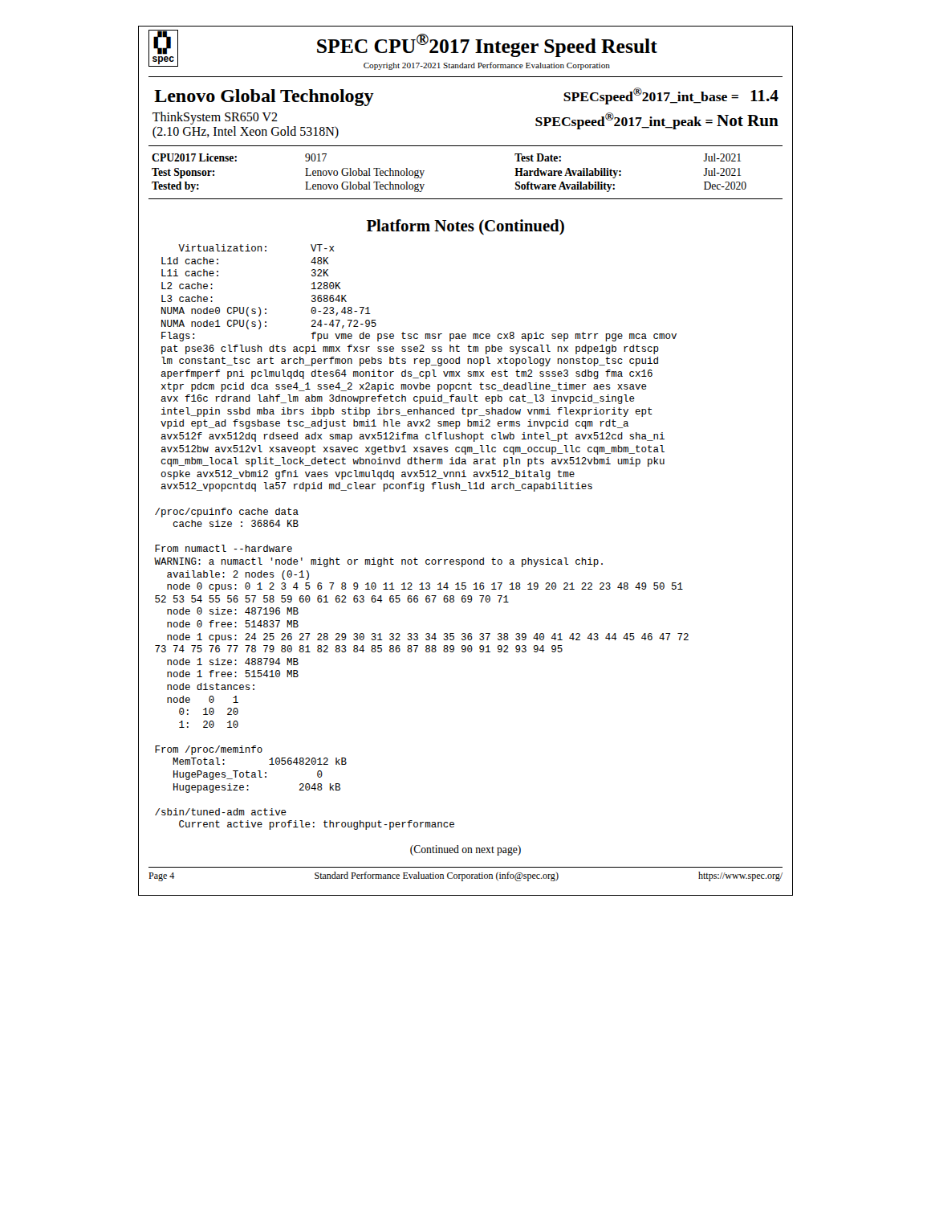▞▚
▚▞
spec
SPEC CPU®2017 Integer Speed Result
Copyright 2017-2021 Standard Performance Evaluation Corporation
| Lenovo Global Technology | SPECspeed ® 2017_int_base = 11.4 |
| ThinkSystem SR650 V2 (2.10 GHz, Intel Xeon Gold 5318N) | SPECspeed ® 2017_int_peak = Not Run |
| CPU2017 License: | 9017 | Test Date: | Jul-2021 |
| Test Sponsor: | Lenovo Global Technology | Hardware Availability: | Jul-2021 |
| Tested by: | Lenovo Global Technology | Software Availability: | Dec-2020 |
Platform Notes (Continued)
     Virtualization:       VT-x
  L1d cache:               48K
  L1i cache:               32K
  L2 cache:                1280K
  L3 cache:                36864K
  NUMA node0 CPU(s):       0-23,48-71
  NUMA node1 CPU(s):       24-47,72-95
  Flags:                   fpu vme de pse tsc msr pae mce cx8 apic sep mtrr pge mca cmov
  pat pse36 clflush dts acpi mmx fxsr sse sse2 ss ht tm pbe syscall nx pdpe1gb rdtscp
  lm constant_tsc art arch_perfmon pebs bts rep_good nopl xtopology nonstop_tsc cpuid
  aperfmperf pni pclmulqdq dtes64 monitor ds_cpl vmx smx est tm2 ssse3 sdbg fma cx16
  xtpr pdcm pcid dca sse4_1 sse4_2 x2apic movbe popcnt tsc_deadline_timer aes xsave
  avx f16c rdrand lahf_lm abm 3dnowprefetch cpuid_fault epb cat_l3 invpcid_single
  intel_ppin ssbd mba ibrs ibpb stibp ibrs_enhanced tpr_shadow vnmi flexpriority ept
  vpid ept_ad fsgsbase tsc_adjust bmi1 hle avx2 smep bmi2 erms invpcid cqm rdt_a
  avx512f avx512dq rdseed adx smap avx512ifma clflushopt clwb intel_pt avx512cd sha_ni
  avx512bw avx512vl xsaveopt xsavec xgetbv1 xsaves cqm_llc cqm_occup_llc cqm_mbm_total
  cqm_mbm_local split_lock_detect wbnoinvd dtherm ida arat pln pts avx512vbmi umip pku
  ospke avx512_vbmi2 gfni vaes vpclmulqdq avx512_vnni avx512_bitalg tme
  avx512_vpopcntdq la57 rdpid md_clear pconfig flush_l1d arch_capabilities

 /proc/cpuinfo cache data
    cache size : 36864 KB

 From numactl --hardware
 WARNING: a numactl 'node' might or might not correspond to a physical chip.
   available: 2 nodes (0-1)
   node 0 cpus: 0 1 2 3 4 5 6 7 8 9 10 11 12 13 14 15 16 17 18 19 20 21 22 23 48 49 50 51
 52 53 54 55 56 57 58 59 60 61 62 63 64 65 66 67 68 69 70 71
   node 0 size: 487196 MB
   node 0 free: 514837 MB
   node 1 cpus: 24 25 26 27 28 29 30 31 32 33 34 35 36 37 38 39 40 41 42 43 44 45 46 47 72
 73 74 75 76 77 78 79 80 81 82 83 84 85 86 87 88 89 90 91 92 93 94 95
   node 1 size: 488794 MB
   node 1 free: 515410 MB
   node distances:
   node   0   1
     0:  10  20
     1:  20  10

 From /proc/meminfo
    MemTotal:       1056482012 kB
    HugePages_Total:        0
    Hugepagesize:        2048 kB

 /sbin/tuned-adm active
     Current active profile: throughput-performance
(Continued on next page)
Page 4 Standard Performance Evaluation Corporation (info@spec.org) https://www.spec.org/